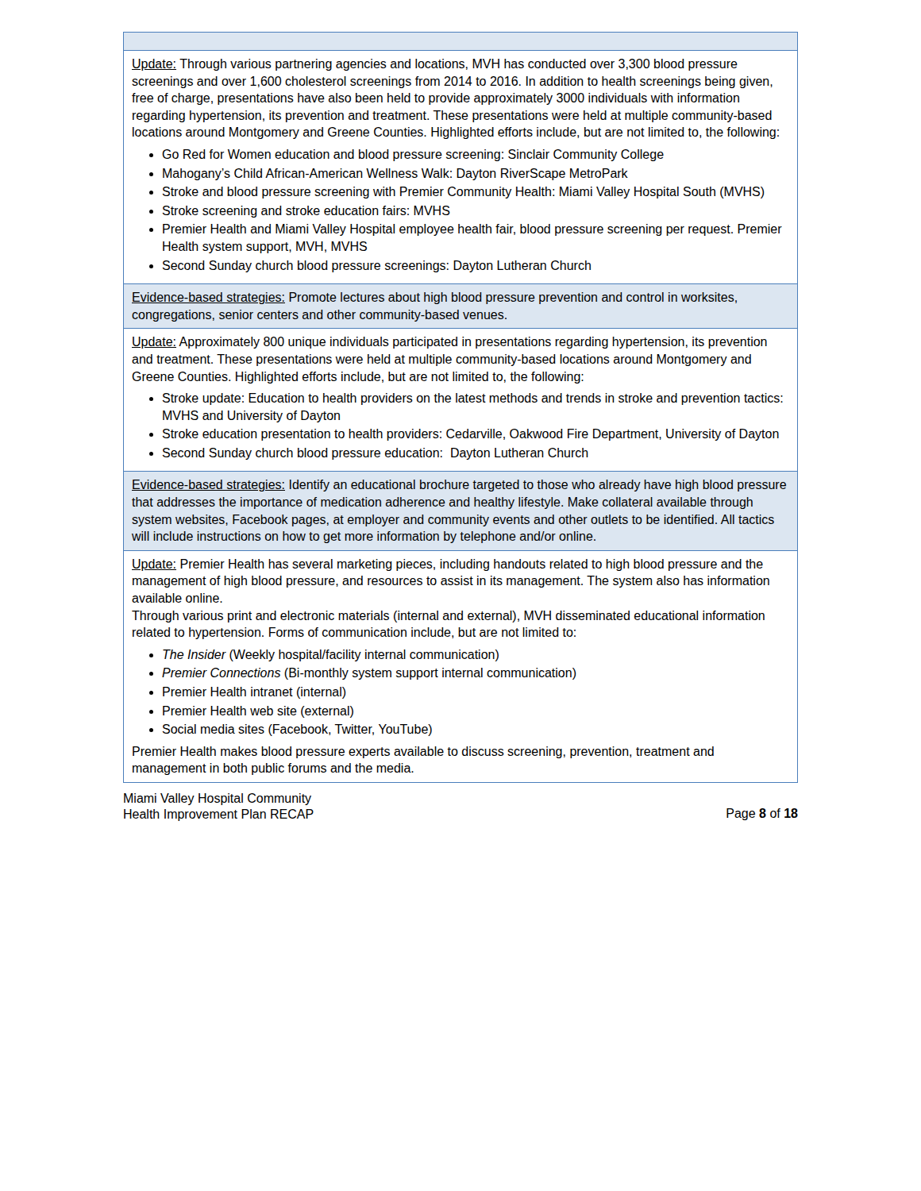| Update: Through various partnering agencies and locations, MVH has conducted over 3,300 blood pressure screenings and over 1,600 cholesterol screenings from 2014 to 2016. In addition to health screenings being given, free of charge, presentations have also been held to provide approximately 3000 individuals with information regarding hypertension, its prevention and treatment. These presentations were held at multiple community-based locations around Montgomery and Greene Counties. Highlighted efforts include, but are not limited to, the following: Go Red for Women education and blood pressure screening: Sinclair Community College Mahogany’s Child African-American Wellness Walk: Dayton RiverScape MetroPark Stroke and blood pressure screening with Premier Community Health: Miami Valley Hospital South (MVHS) Stroke screening and stroke education fairs: MVHS Premier Health and Miami Valley Hospital employee health fair, blood pressure screening per request. Premier Health system support, MVH, MVHS Second Sunday church blood pressure screenings: Dayton Lutheran Church |
| Evidence-based strategies: Promote lectures about high blood pressure prevention and control in worksites, congregations, senior centers and other community-based venues. |
| Update: Approximately 800 unique individuals participated in presentations regarding hypertension, its prevention and treatment. These presentations were held at multiple community-based locations around Montgomery and Greene Counties. Highlighted efforts include, but are not limited to, the following: Stroke update: Education to health providers on the latest methods and trends in stroke and prevention tactics: MVHS and University of Dayton Stroke education presentation to health providers: Cedarville, Oakwood Fire Department, University of Dayton Second Sunday church blood pressure education: Dayton Lutheran Church |
| Evidence-based strategies: Identify an educational brochure targeted to those who already have high blood pressure that addresses the importance of medication adherence and healthy lifestyle. Make collateral available through system websites, Facebook pages, at employer and community events and other outlets to be identified. All tactics will include instructions on how to get more information by telephone and/or online. |
| Update: Premier Health has several marketing pieces, including handouts related to high blood pressure and the management of high blood pressure, and resources to assist in its management. The system also has information available online. Through various print and electronic materials (internal and external), MVH disseminated educational information related to hypertension. Forms of communication include, but are not limited to: The Insider (Weekly hospital/facility internal communication) Premier Connections (Bi-monthly system support internal communication) Premier Health intranet (internal) Premier Health web site (external) Social media sites (Facebook, Twitter, YouTube) Premier Health makes blood pressure experts available to discuss screening, prevention, treatment and management in both public forums and the media. |
Miami Valley Hospital Community
Health Improvement Plan RECAP
Page 8 of 18